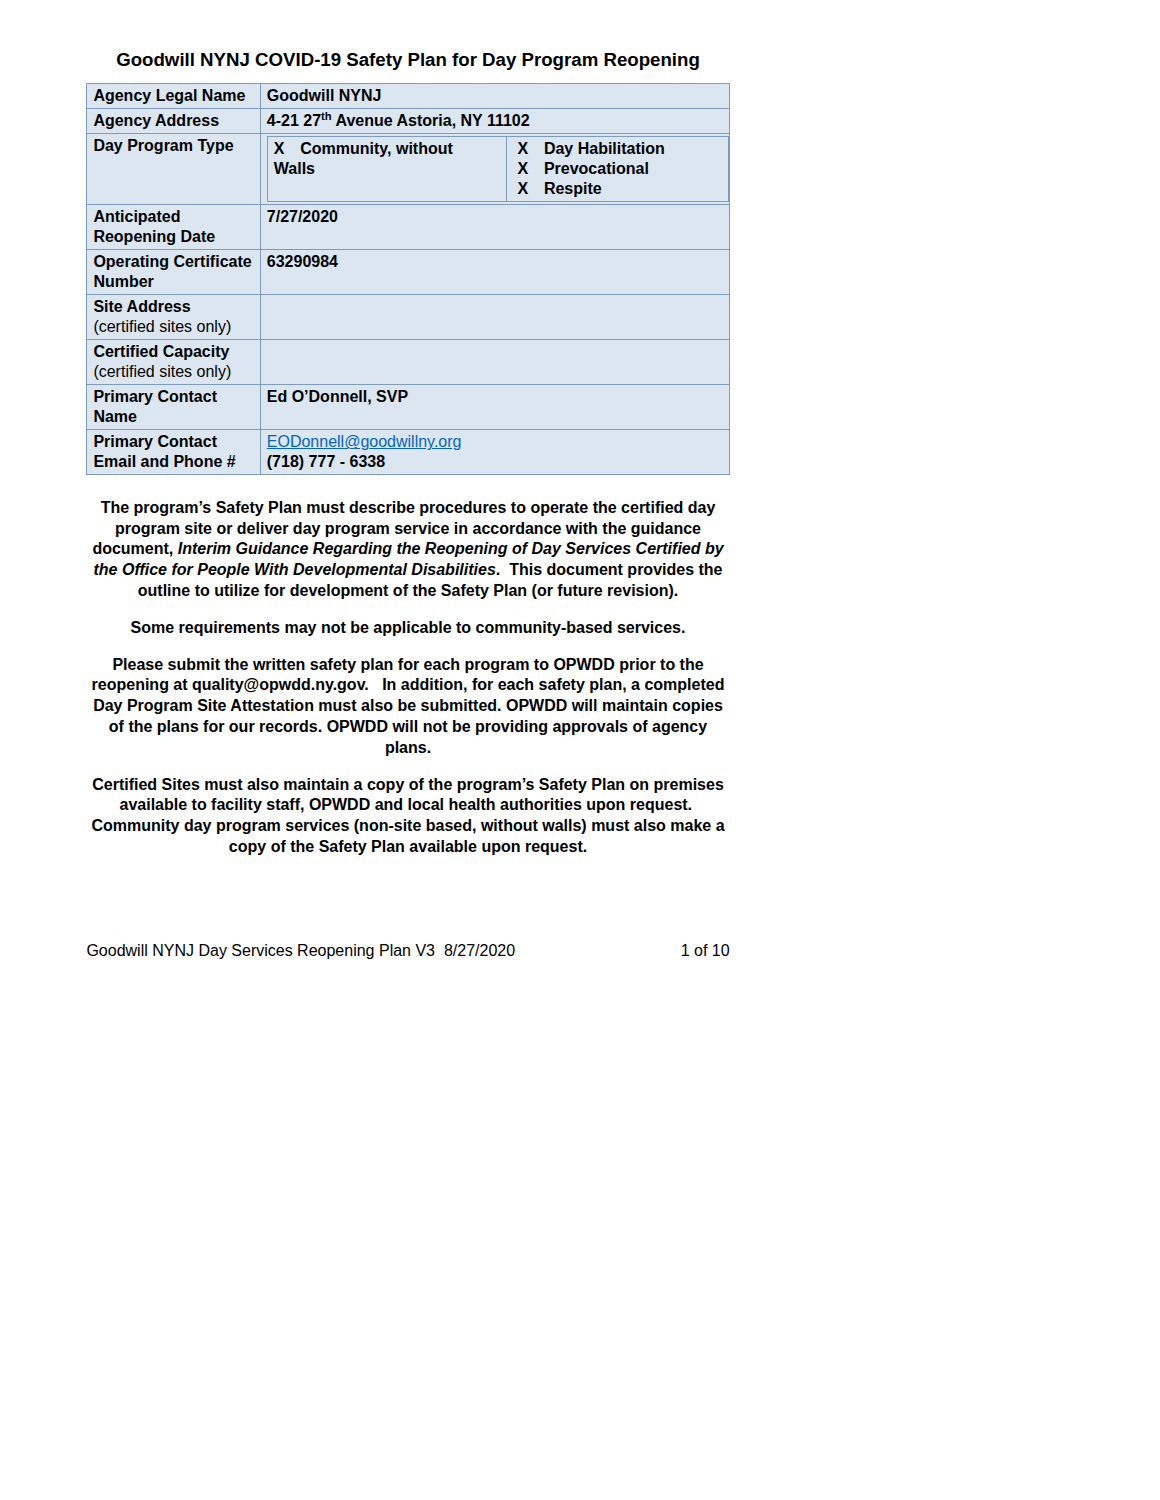Goodwill NYNJ COVID-19 Safety Plan for Day Program Reopening
| Agency Legal Name | Goodwill NYNJ |
| Agency Address | 4-21 27 th Avenue Astoria, NY 11102 |
| Day Program Type | / X Community, without Walls / X Day Habilitation X Prevocational X Respite / |
| Anticipated Reopening Date | 7/27/2020 |
| Operating Certificate Number | 63290984 |
| Site Address (certified sites only) | |
| Certified Capacity (certified sites only) | |
| Primary Contact Name | Ed O’Donnell, SVP |
| Primary Contact Email and Phone # | EODonnell@goodwillny.org (718) 777 - 6338 |
The program’s Safety Plan must describe procedures to operate the certified day program site or deliver day program service in accordance with the guidance document, Interim Guidance Regarding the Reopening of Day Services Certified by the Office for People With Developmental Disabilities. This document provides the outline to utilize for development of the Safety Plan (or future revision).
Some requirements may not be applicable to community-based services.
Please submit the written safety plan for each program to OPWDD prior to the reopening at quality@opwdd.ny.gov. In addition, for each safety plan, a completed Day Program Site Attestation must also be submitted. OPWDD will maintain copies of the plans for our records. OPWDD will not be providing approvals of agency plans.
Certified Sites must also maintain a copy of the program’s Safety Plan on premises available to facility staff, OPWDD and local health authorities upon request. Community day program services (non-site based, without walls) must also make a copy of the Safety Plan available upon request.
Goodwill NYNJ Day Services Reopening Plan V3 8/27/2020 1 of 10